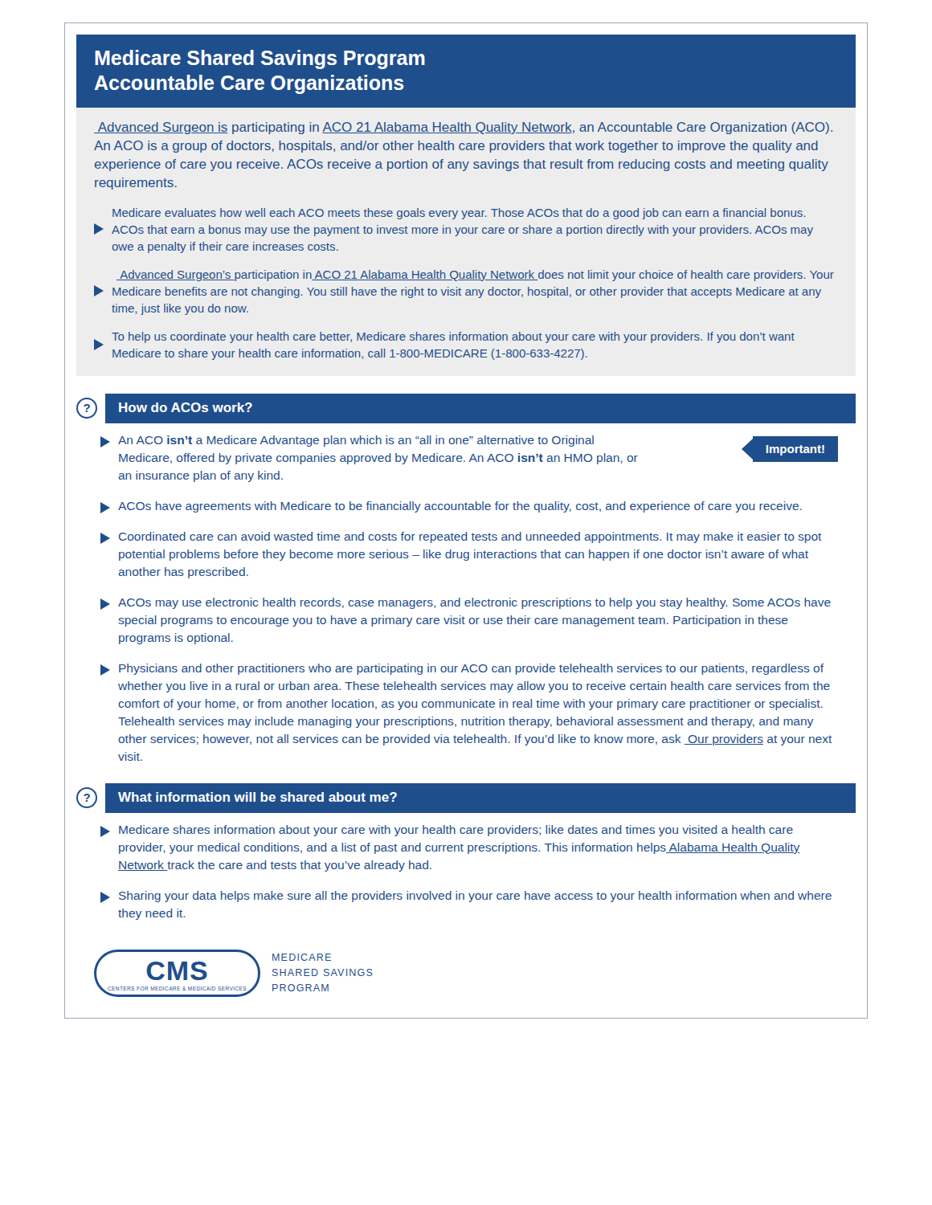Medicare Shared Savings Program
Accountable Care Organizations
Advanced Surgeon is participating in ACO 21 Alabama Health Quality Network, an Accountable Care Organization (ACO). An ACO is a group of doctors, hospitals, and/or other health care providers that work together to improve the quality and experience of care you receive. ACOs receive a portion of any savings that result from reducing costs and meeting quality requirements.
Medicare evaluates how well each ACO meets these goals every year. Those ACOs that do a good job can earn a financial bonus. ACOs that earn a bonus may use the payment to invest more in your care or share a portion directly with your providers. ACOs may owe a penalty if their care increases costs.
Advanced Surgeon’s participation in ACO 21 Alabama Health Quality Network does not limit your choice of health care providers. Your Medicare benefits are not changing. You still have the right to visit any doctor, hospital, or other provider that accepts Medicare at any time, just like you do now.
To help us coordinate your health care better, Medicare shares information about your care with your providers. If you don’t want Medicare to share your health care information, call 1-800-MEDICARE (1-800-633-4227).
?
How do ACOs work?
Important!
An ACO isn’t a Medicare Advantage plan which is an “all in one” alternative to Original Medicare, offered by private companies approved by Medicare. An ACO isn’t an HMO plan, or an insurance plan of any kind.
ACOs have agreements with Medicare to be financially accountable for the quality, cost, and experience of care you receive.
Coordinated care can avoid wasted time and costs for repeated tests and unneeded appointments. It may make it easier to spot potential problems before they become more serious – like drug interactions that can happen if one doctor isn’t aware of what another has prescribed.
ACOs may use electronic health records, case managers, and electronic prescriptions to help you stay healthy. Some ACOs have special programs to encourage you to have a primary care visit or use their care management team. Participation in these programs is optional.
Physicians and other practitioners who are participating in our ACO can provide telehealth services to our patients, regardless of whether you live in a rural or urban area. These telehealth services may allow you to receive certain health care services from the comfort of your home, or from another location, as you communicate in real time with your primary care practitioner or specialist. Telehealth services may include managing your prescriptions, nutrition therapy, behavioral assessment and therapy, and many other services; however, not all services can be provided via telehealth. If you’d like to know more, ask Our providers at your next visit.
?
What information will be shared about me?
Medicare shares information about your care with your health care providers; like dates and times you visited a health care provider, your medical conditions, and a list of past and current prescriptions. This information helps Alabama Health Quality Network track the care and tests that you’ve already had.
Sharing your data helps make sure all the providers involved in your care have access to your health information when and where they need it.
CMS
CENTERS FOR MEDICARE & MEDICAID SERVICES
MEDICARE
SHARED SAVINGS
PROGRAM